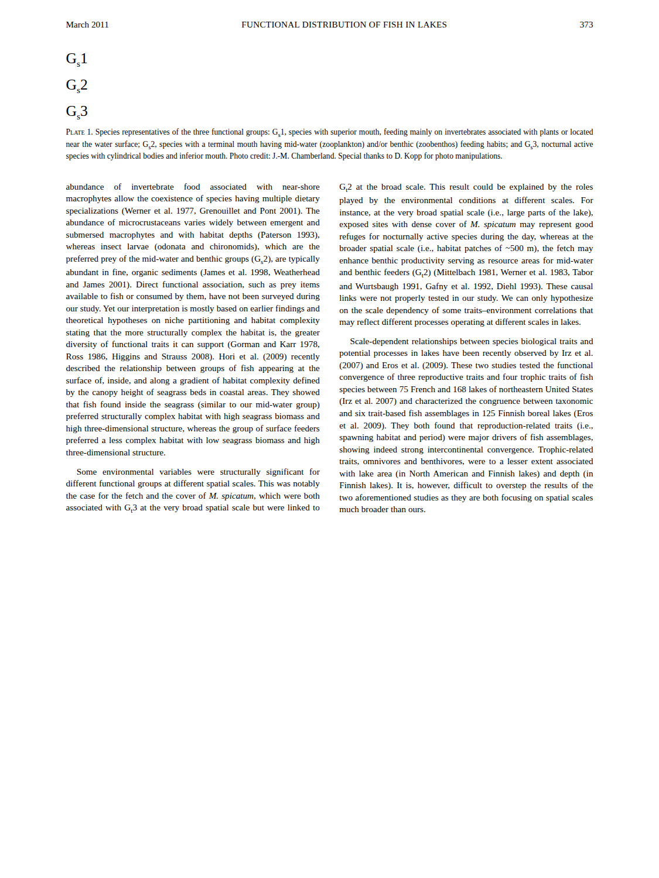March 2011 Functional distribution of fish in lakes 373
Gs1
Gs2
Gs3
Plate 1. Species representatives of the three functional groups: Gs1, species with superior mouth, feeding mainly on invertebrates associated with plants or located near the water surface; Gs2, species with a terminal mouth having mid-water (zooplankton) and/or benthic (zoobenthos) feeding habits; and Gs3, nocturnal active species with cylindrical bodies and inferior mouth. Photo credit: J.-M. Chamberland. Special thanks to D. Kopp for photo manipulations.
abundance of invertebrate food associated with near-shore macrophytes allow the coexistence of species having multiple dietary specializations (Werner et al. 1977, Grenouillet and Pont 2001). The abundance of microcrustaceans varies widely between emergent and submersed macrophytes and with habitat depths (Paterson 1993), whereas insect larvae (odonata and chironomids), which are the preferred prey of the mid-water and benthic groups (Gs2), are typically abundant in fine, organic sediments (James et al. 1998, Weatherhead and James 2001). Direct functional association, such as prey items available to fish or consumed by them, have not been surveyed during our study. Yet our interpretation is mostly based on earlier findings and theoretical hypotheses on niche partitioning and habitat complexity stating that the more structurally complex the habitat is, the greater diversity of functional traits it can support (Gorman and Karr 1978, Ross 1986, Higgins and Strauss 2008). Hori et al. (2009) recently described the relationship between groups of fish appearing at the surface of, inside, and along a gradient of habitat complexity defined by the canopy height of seagrass beds in coastal areas. They showed that fish found inside the seagrass (similar to our mid-water group) preferred structurally complex habitat with high seagrass biomass and high three-dimensional structure, whereas the group of surface feeders preferred a less complex habitat with low seagrass biomass and high three-dimensional structure.
Some environmental variables were structurally significant for different functional groups at different spatial scales. This was notably the case for the fetch and the cover of M. spicatum, which were both associated with Gt3 at the very broad spatial scale but were linked to Gt2 at the broad scale. This result could be explained by the roles played by the environmental conditions at different scales. For instance, at the very broad spatial scale (i.e., large parts of the lake), exposed sites with dense cover of M. spicatum may represent good refuges for nocturnally active species during the day, whereas at the broader spatial scale (i.e., habitat patches of ~500 m), the fetch may enhance benthic productivity serving as resource areas for mid-water and benthic feeders (Gt2) (Mittelbach 1981, Werner et al. 1983, Tabor and Wurtsbaugh 1991, Gafny et al. 1992, Diehl 1993). These causal links were not properly tested in our study. We can only hypothesize on the scale dependency of some traits–environment correlations that may reflect different processes operating at different scales in lakes.
Scale-dependent relationships between species biological traits and potential processes in lakes have been recently observed by Irz et al. (2007) and Eros et al. (2009). These two studies tested the functional convergence of three reproductive traits and four trophic traits of fish species between 75 French and 168 lakes of northeastern United States (Irz et al. 2007) and characterized the congruence between taxonomic and six trait-based fish assemblages in 125 Finnish boreal lakes (Eros et al. 2009). They both found that reproduction-related traits (i.e., spawning habitat and period) were major drivers of fish assemblages, showing indeed strong intercontinental convergence. Trophic-related traits, omnivores and benthivores, were to a lesser extent associated with lake area (in North American and Finnish lakes) and depth (in Finnish lakes). It is, however, difficult to overstep the results of the two aforementioned studies as they are both focusing on spatial scales much broader than ours.